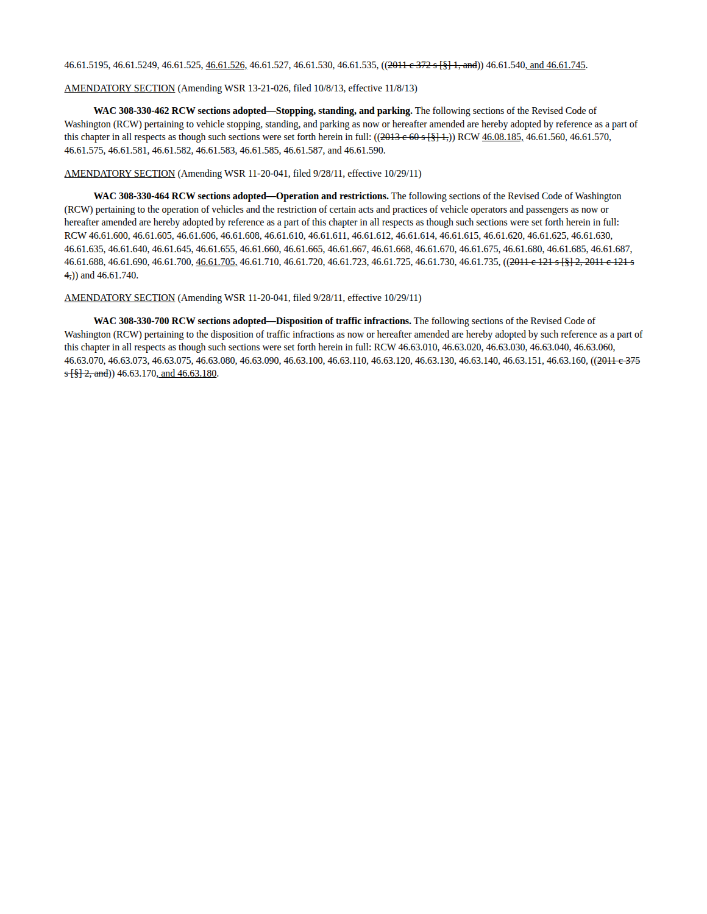46.61.5195, 46.61.5249, 46.61.525, 46.61.526, 46.61.527, 46.61.530, 46.61.535, ((2011 c 372 s [§] 1, and)) 46.61.540, and 46.61.745.
AMENDATORY SECTION (Amending WSR 13-21-026, filed 10/8/13, effective 11/8/13)
WAC 308-330-462 RCW sections adopted—Stopping, standing, and parking. The following sections of the Revised Code of Washington (RCW) pertaining to vehicle stopping, standing, and parking as now or hereafter amended are hereby adopted by reference as a part of this chapter in all respects as though such sections were set forth herein in full: ((2013 c 60 s [§] 1,)) RCW 46.08.185, 46.61.560, 46.61.570, 46.61.575, 46.61.581, 46.61.582, 46.61.583, 46.61.585, 46.61.587, and 46.61.590.
AMENDATORY SECTION (Amending WSR 11-20-041, filed 9/28/11, effective 10/29/11)
WAC 308-330-464 RCW sections adopted—Operation and restrictions. The following sections of the Revised Code of Washington (RCW) pertaining to the operation of vehicles and the restriction of certain acts and practices of vehicle operators and passengers as now or hereafter amended are hereby adopted by reference as a part of this chapter in all respects as though such sections were set forth herein in full: RCW 46.61.600, 46.61.605, 46.61.606, 46.61.608, 46.61.610, 46.61.611, 46.61.612, 46.61.614, 46.61.615, 46.61.620, 46.61.625, 46.61.630, 46.61.635, 46.61.640, 46.61.645, 46.61.655, 46.61.660, 46.61.665, 46.61.667, 46.61.668, 46.61.670, 46.61.675, 46.61.680, 46.61.685, 46.61.687, 46.61.688, 46.61.690, 46.61.700, 46.61.705, 46.61.710, 46.61.720, 46.61.723, 46.61.725, 46.61.730, 46.61.735, ((2011 c 121 s [§] 2, 2011 c 121 s 4,)) and 46.61.740.
AMENDATORY SECTION (Amending WSR 11-20-041, filed 9/28/11, effective 10/29/11)
WAC 308-330-700 RCW sections adopted—Disposition of traffic infractions. The following sections of the Revised Code of Washington (RCW) pertaining to the disposition of traffic infractions as now or hereafter amended are hereby adopted by such reference as a part of this chapter in all respects as though such sections were set forth herein in full: RCW 46.63.010, 46.63.020, 46.63.030, 46.63.040, 46.63.060, 46.63.070, 46.63.073, 46.63.075, 46.63.080, 46.63.090, 46.63.100, 46.63.110, 46.63.120, 46.63.130, 46.63.140, 46.63.151, 46.63.160, ((2011 c 375 s [§] 2, and)) 46.63.170, and 46.63.180.